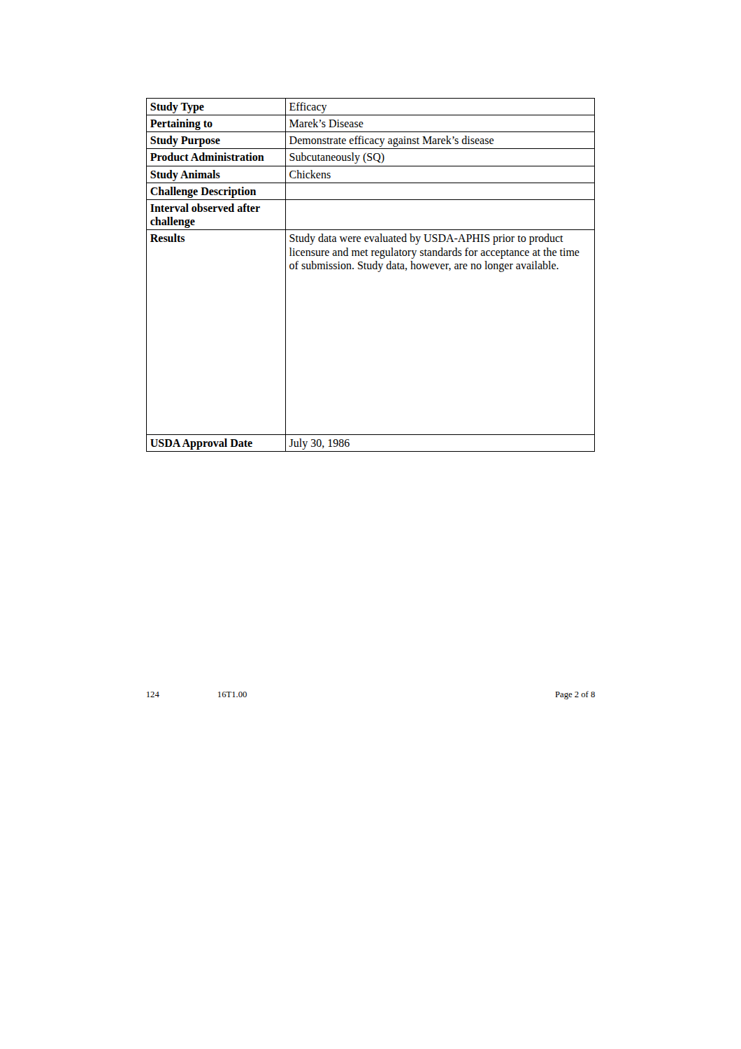| Study Type | Efficacy |
| Pertaining to | Marek’s Disease |
| Study Purpose | Demonstrate efficacy against Marek’s disease |
| Product Administration | Subcutaneously (SQ) |
| Study Animals | Chickens |
| Challenge Description | |
| Interval observed after challenge | |
| Results | Study data were evaluated by USDA-APHIS prior to product licensure and met regulatory standards for acceptance at the time of submission. Study data, however, are no longer available. |
| USDA Approval Date | July 30, 1986 |
12416T1.00
Page 2 of 8